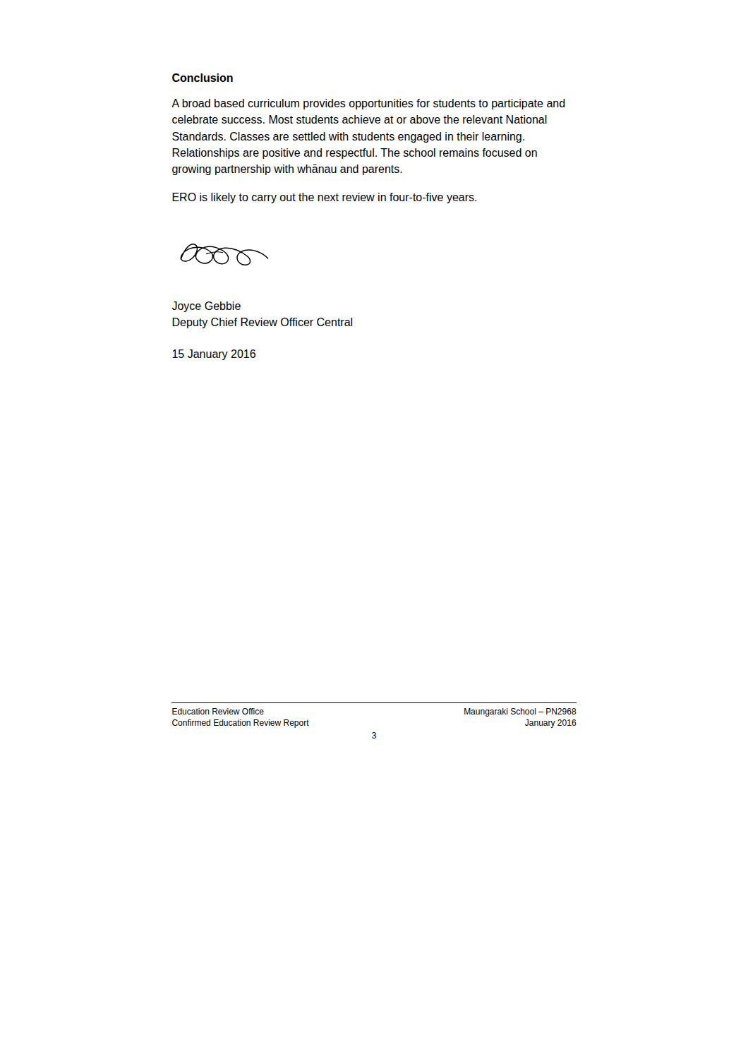Conclusion
A broad based curriculum provides opportunities for students to participate and celebrate success. Most students achieve at or above the relevant National Standards. Classes are settled with students engaged in their learning. Relationships are positive and respectful. The school remains focused on growing partnership with whānau and parents.
ERO is likely to carry out the next review in four-to-five years.
Joyce Gebbie
Deputy Chief Review Officer Central
15 January 2016
Education Review Office
Confirmed Education Review Report
Maungaraki School – PN2968
January 2016
3